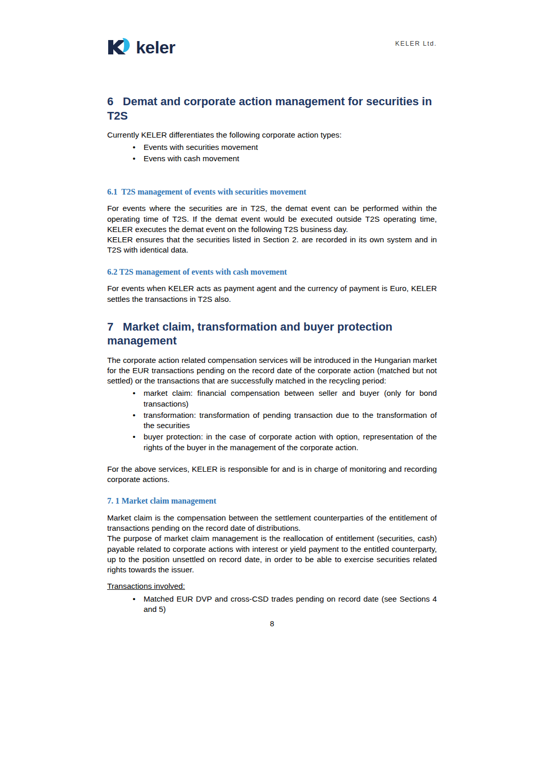keler
KELER Ltd.
6 Demat and corporate action management for securities in T2S
Currently KELER differentiates the following corporate action types:
Events with securities movement
Evens with cash movement
6.1 T2S management of events with securities movement
For events where the securities are in T2S, the demat event can be performed within the operating time of T2S. If the demat event would be executed outside T2S operating time, KELER executes the demat event on the following T2S business day.
KELER ensures that the securities listed in Section 2. are recorded in its own system and in T2S with identical data.
6.2 T2S management of events with cash movement
For events when KELER acts as payment agent and the currency of payment is Euro, KELER settles the transactions in T2S also.
7 Market claim, transformation and buyer protection management
The corporate action related compensation services will be introduced in the Hungarian market for the EUR transactions pending on the record date of the corporate action (matched but not settled) or the transactions that are successfully matched in the recycling period:
market claim: financial compensation between seller and buyer (only for bond transactions)
transformation: transformation of pending transaction due to the transformation of the securities
buyer protection: in the case of corporate action with option, representation of the rights of the buyer in the management of the corporate action.
For the above services, KELER is responsible for and is in charge of monitoring and recording corporate actions.
7. 1 Market claim management
Market claim is the compensation between the settlement counterparties of the entitlement of transactions pending on the record date of distributions.
The purpose of market claim management is the reallocation of entitlement (securities, cash) payable related to corporate actions with interest or yield payment to the entitled counterparty, up to the position unsettled on record date, in order to be able to exercise securities related rights towards the issuer.
Transactions involved:
Matched EUR DVP and cross-CSD trades pending on record date (see Sections 4 and 5)
8